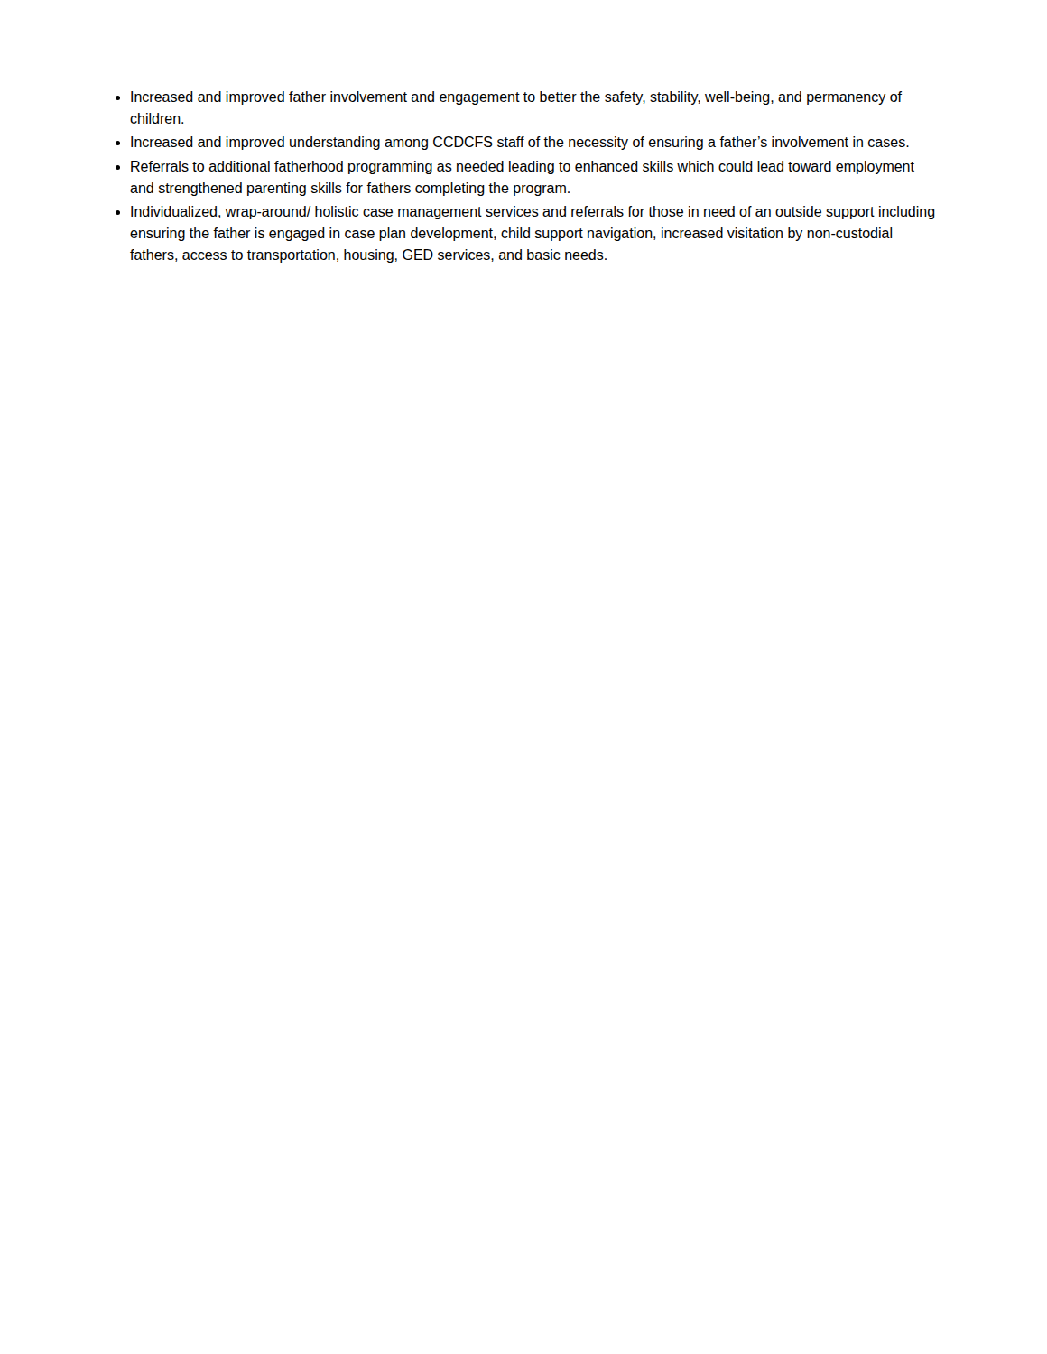Increased and improved father involvement and engagement to better the safety, stability, well-being, and permanency of children.
Increased and improved understanding among CCDCFS staff of the necessity of ensuring a father’s involvement in cases.
Referrals to additional fatherhood programming as needed leading to enhanced skills which could lead toward employment and strengthened parenting skills for fathers completing the program.
Individualized, wrap-around/ holistic case management services and referrals for those in need of an outside support including ensuring the father is engaged in case plan development, child support navigation, increased visitation by non-custodial fathers, access to transportation, housing, GED services, and basic needs.